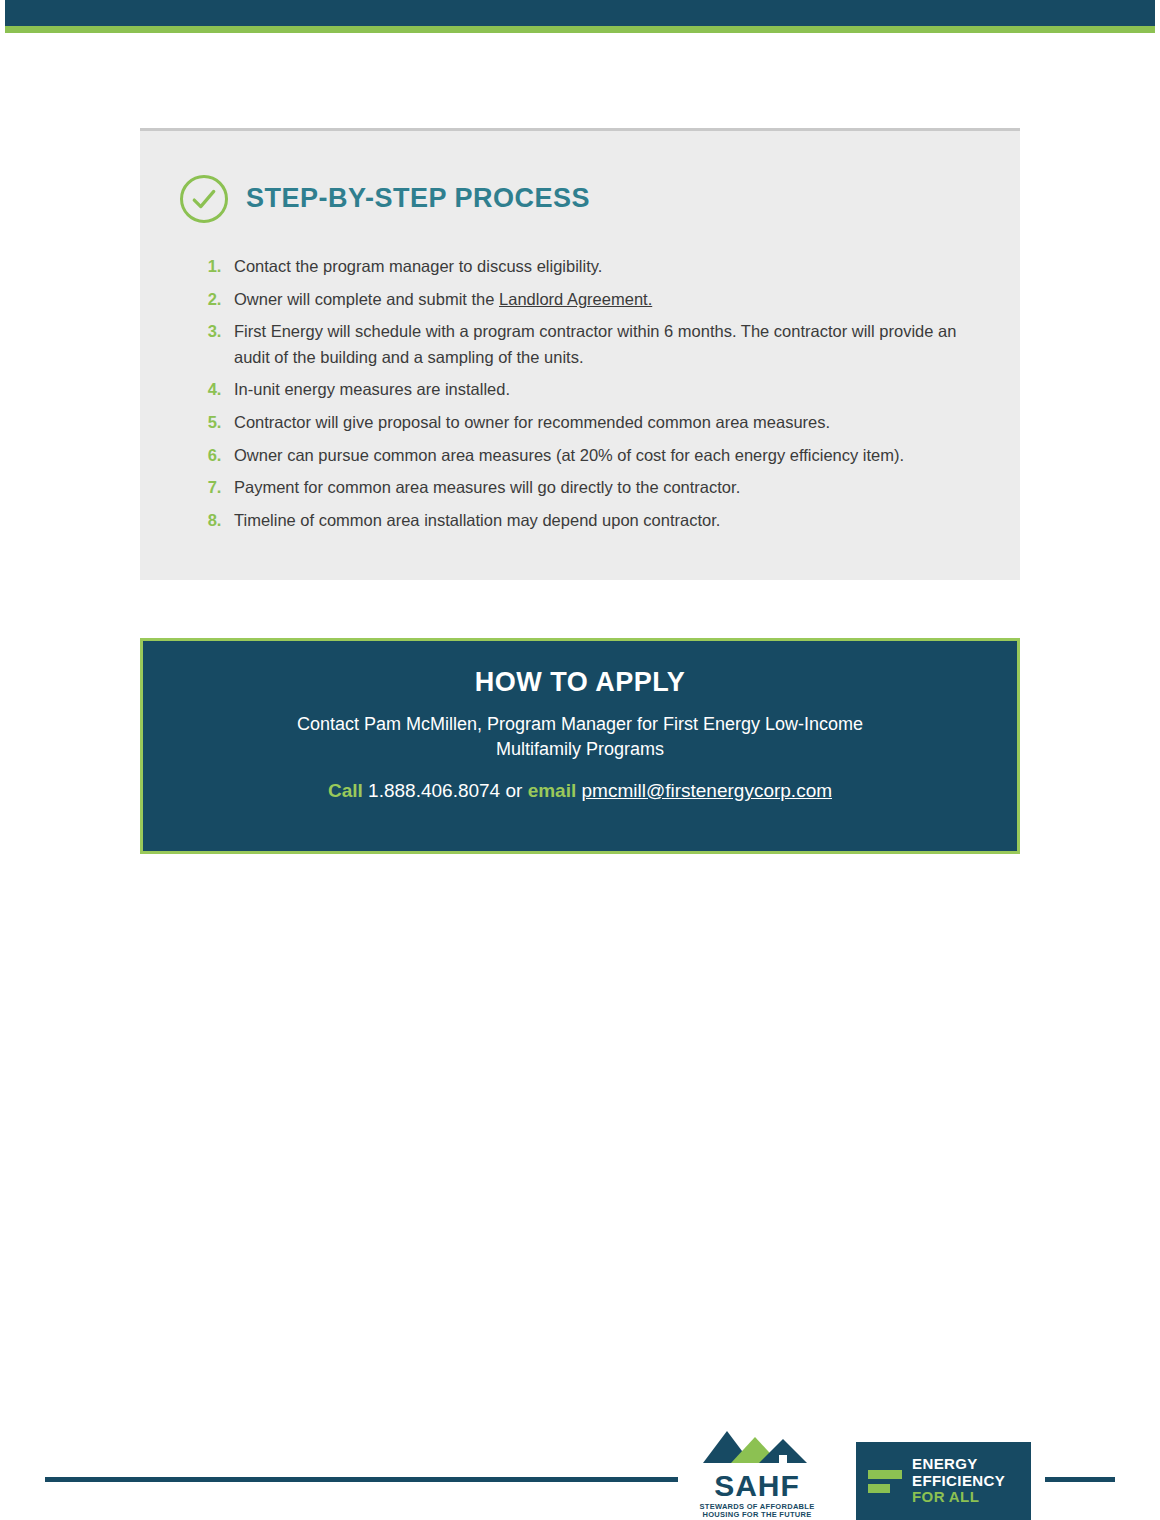STEP-BY-STEP PROCESS
Contact the program manager to discuss eligibility.
Owner will complete and submit the Landlord Agreement.
First Energy will schedule with a program contractor within 6 months. The contractor will provide an audit of the building and a sampling of the units.
In-unit energy measures are installed.
Contractor will give proposal to owner for recommended common area measures.
Owner can pursue common area measures (at 20% of cost for each energy efficiency item).
Payment for common area measures will go directly to the contractor.
Timeline of common area installation may depend upon contractor.
HOW TO APPLY
Contact Pam McMillen, Program Manager for First Energy Low-Income
Multifamily Programs
Call 1.888.406.8074 or email pmcmill@firstenergycorp.com
SAHF
STEWARDS OF AFFORDABLE
HOUSING FOR THE FUTURE
ENERGY
EFFICIENCY
FOR ALL